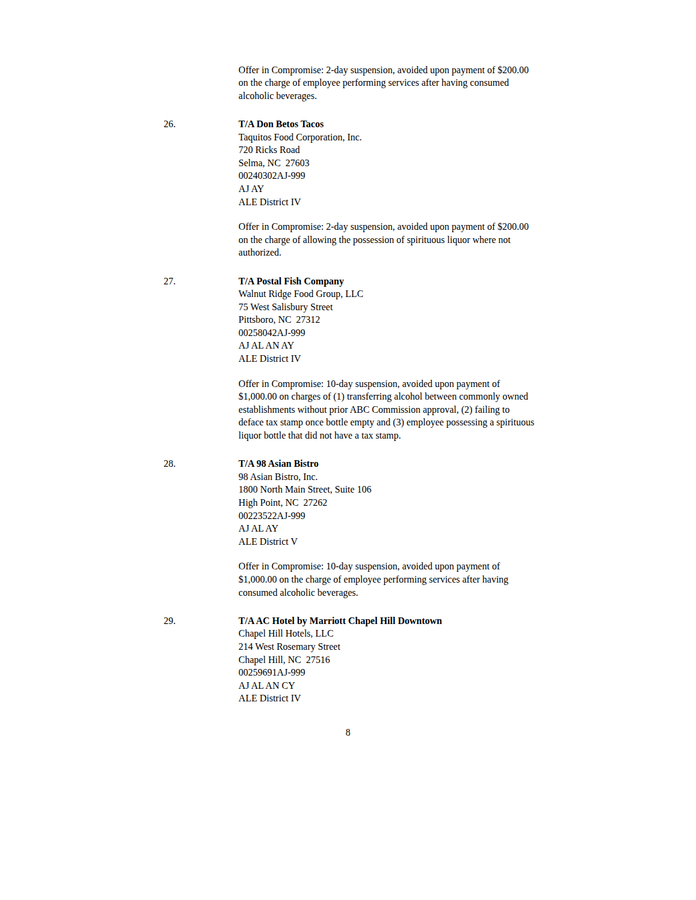Offer in Compromise: 2-day suspension, avoided upon payment of $200.00 on the charge of employee performing services after having consumed alcoholic beverages.
26.
T/A Don Betos Tacos
Taquitos Food Corporation, Inc.
720 Ricks Road
Selma, NC 27603
00240302AJ-999
AJ AY
ALE District IV
Offer in Compromise: 2-day suspension, avoided upon payment of $200.00 on the charge of allowing the possession of spirituous liquor where not authorized.
27.
T/A Postal Fish Company
Walnut Ridge Food Group, LLC
75 West Salisbury Street
Pittsboro, NC 27312
00258042AJ-999
AJ AL AN AY
ALE District IV
Offer in Compromise: 10-day suspension, avoided upon payment of $1,000.00 on charges of (1) transferring alcohol between commonly owned establishments without prior ABC Commission approval, (2) failing to deface tax stamp once bottle empty and (3) employee possessing a spirituous liquor bottle that did not have a tax stamp.
28.
T/A 98 Asian Bistro
98 Asian Bistro, Inc.
1800 North Main Street, Suite 106
High Point, NC 27262
00223522AJ-999
AJ AL AY
ALE District V
Offer in Compromise: 10-day suspension, avoided upon payment of $1,000.00 on the charge of employee performing services after having consumed alcoholic beverages.
29.
T/A AC Hotel by Marriott Chapel Hill Downtown
Chapel Hill Hotels, LLC
214 West Rosemary Street
Chapel Hill, NC 27516
00259691AJ-999
AJ AL AN CY
ALE District IV
8